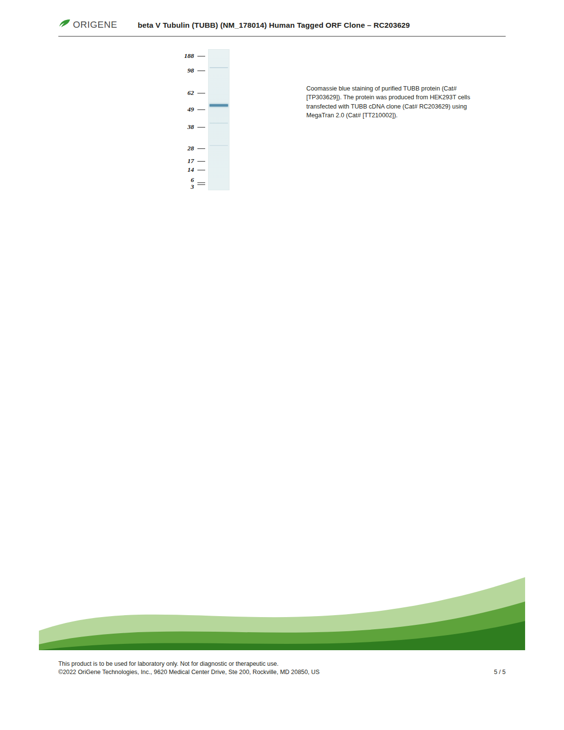ORIGENE
beta V Tubulin (TUBB) (NM_178014) Human Tagged ORF Clone – RC203629
188
98
62
49
38
28
17
14
6
3
Coomassie blue staining of purified TUBB protein (Cat# [TP303629]). The protein was produced from HEK293T cells transfected with TUBB cDNA clone (Cat# RC203629) using MegaTran 2.0 (Cat# [TT210002]).
This product is to be used for laboratory only. Not for diagnostic or therapeutic use.
©2022 OriGene Technologies, Inc., 9620 Medical Center Drive, Ste 200, Rockville, MD 20850, US
5 / 5